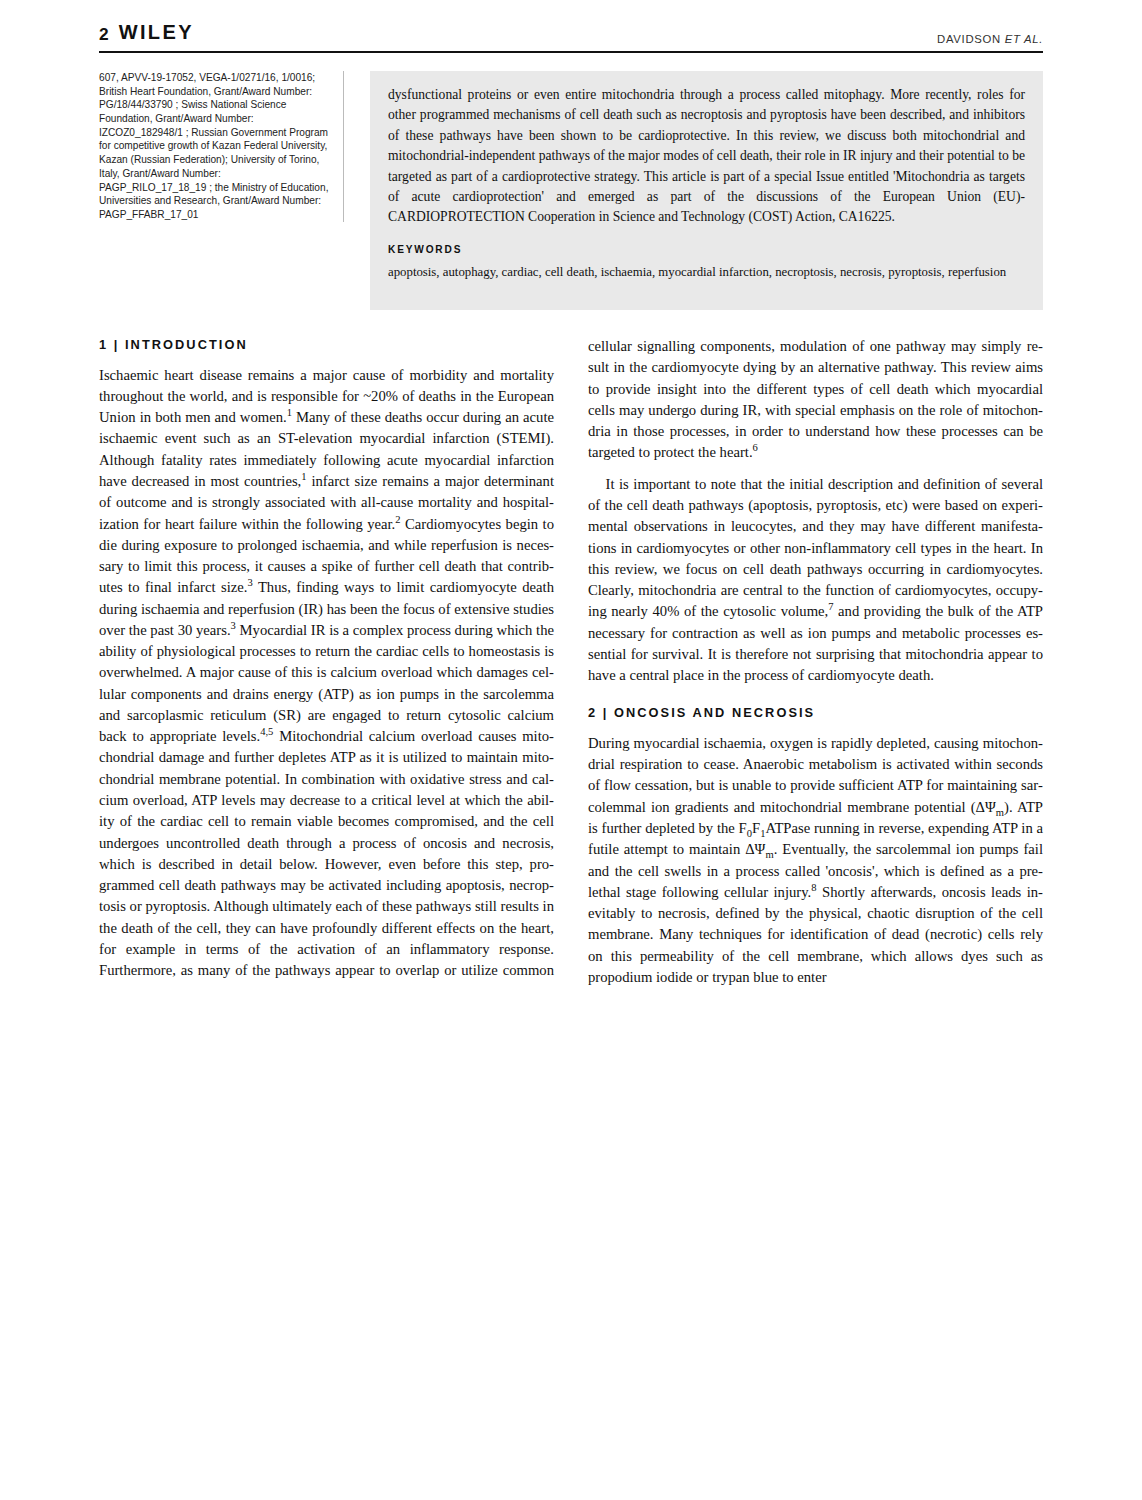2 WILEY Davidson et al.
607, APVV-19-17052, VEGA-1/0271/16, 1/0016; British Heart Foundation, Grant/Award Number: PG/18/44/33790 ; Swiss National Science Foundation, Grant/Award Number: IZCOZ0_182948/1 ; Russian Government Program for competitive growth of Kazan Federal University, Kazan (Russian Federation); University of Torino, Italy, Grant/Award Number: PAGP_RILO_17_18_19 ; the Ministry of Education, Universities and Research, Grant/Award Number: PAGP_FFABR_17_01
dysfunctional proteins or even entire mitochondria through a process called mitophagy. More recently, roles for other programmed mechanisms of cell death such as necroptosis and pyroptosis have been described, and inhibitors of these pathways have been shown to be cardioprotective. In this review, we discuss both mitochondrial and mitochondrial-independent pathways of the major modes of cell death, their role in IR injury and their potential to be targeted as part of a cardioprotective strategy. This article is part of a special Issue entitled 'Mitochondria as targets of acute cardioprotection' and emerged as part of the discussions of the European Union (EU)-CARDIOPROTECTION Cooperation in Science and Technology (COST) Action, CA16225.
KEYWORDS
apoptosis, autophagy, cardiac, cell death, ischaemia, myocardial infarction, necroptosis, necrosis, pyroptosis, reperfusion
1 | INTRODUCTION
Ischaemic heart disease remains a major cause of morbidity and mortality throughout the world, and is responsible for ~20% of deaths in the European Union in both men and women.1 Many of these deaths occur during an acute ischaemic event such as an ST-elevation myocardial infarction (STEMI). Although fatality rates immediately following acute myocardial infarction have decreased in most countries,1 infarct size remains a major determinant of outcome and is strongly associated with all-cause mortality and hospitalization for heart failure within the following year.2 Cardiomyocytes begin to die during exposure to prolonged ischaemia, and while reperfusion is necessary to limit this process, it causes a spike of further cell death that contributes to final infarct size.3 Thus, finding ways to limit cardiomyocyte death during ischaemia and reperfusion (IR) has been the focus of extensive studies over the past 30 years.3 Myocardial IR is a complex process during which the ability of physiological processes to return the cardiac cells to homeostasis is overwhelmed. A major cause of this is calcium overload which damages cellular components and drains energy (ATP) as ion pumps in the sarcolemma and sarcoplasmic reticulum (SR) are engaged to return cytosolic calcium back to appropriate levels.4,5 Mitochondrial calcium overload causes mitochondrial damage and further depletes ATP as it is utilized to maintain mitochondrial membrane potential. In combination with oxidative stress and calcium overload, ATP levels may decrease to a critical level at which the ability of the cardiac cell to remain viable becomes compromised, and the cell undergoes uncontrolled death through a process of oncosis and necrosis, which is described in detail below. However, even before this step, programmed cell death pathways may be activated including apoptosis, necroptosis or pyroptosis. Although ultimately each of these pathways still results in the death of the cell, they can have profoundly different effects on the heart, for example in terms of the activation of an inflammatory response. Furthermore, as many of the pathways appear to overlap or utilize common cellular signalling components, modulation of one pathway may simply result in the cardiomyocyte dying by an alternative pathway. This review aims to provide insight into the different types of cell death which myocardial cells may undergo during IR, with special emphasis on the role of mitochondria in those processes, in order to understand how these processes can be targeted to protect the heart.6
It is important to note that the initial description and definition of several of the cell death pathways (apoptosis, pyroptosis, etc) were based on experimental observations in leucocytes, and they may have different manifestations in cardiomyocytes or other non-inflammatory cell types in the heart. In this review, we focus on cell death pathways occurring in cardiomyocytes. Clearly, mitochondria are central to the function of cardiomyocytes, occupying nearly 40% of the cytosolic volume,7 and providing the bulk of the ATP necessary for contraction as well as ion pumps and metabolic processes essential for survival. It is therefore not surprising that mitochondria appear to have a central place in the process of cardiomyocyte death.
2 | ONCOSIS AND NECROSIS
During myocardial ischaemia, oxygen is rapidly depleted, causing mitochondrial respiration to cease. Anaerobic metabolism is activated within seconds of flow cessation, but is unable to provide sufficient ATP for maintaining sarcolemmal ion gradients and mitochondrial membrane potential (ΔΨm). ATP is further depleted by the F0 F1 ATPase running in reverse, expending ATP in a futile attempt to maintain ΔΨm. Eventually, the sarcolemmal ion pumps fail and the cell swells in a process called 'oncosis', which is defined as a pre-lethal stage following cellular injury.8 Shortly afterwards, oncosis leads inevitably to necrosis, defined by the physical, chaotic disruption of the cell membrane. Many techniques for identification of dead (necrotic) cells rely on this permeability of the cell membrane, which allows dyes such as propodium iodide or trypan blue to enter